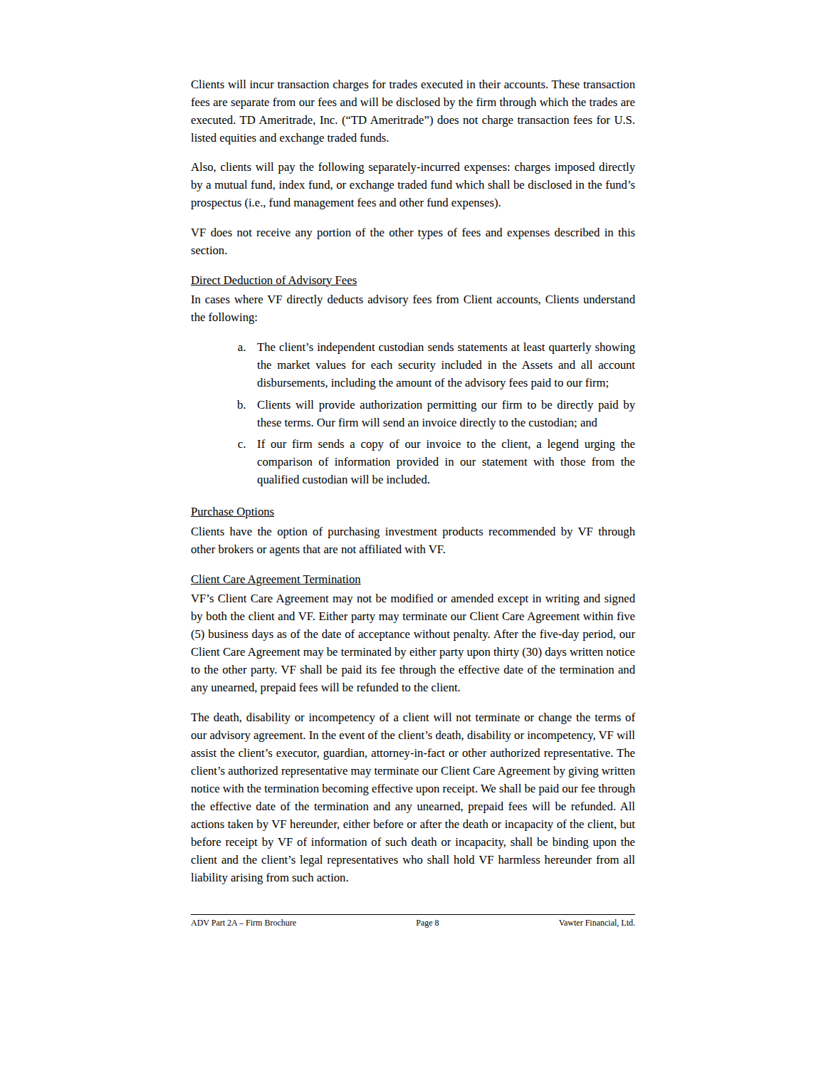Clients will incur transaction charges for trades executed in their accounts. These transaction fees are separate from our fees and will be disclosed by the firm through which the trades are executed. TD Ameritrade, Inc. (“TD Ameritrade”) does not charge transaction fees for U.S. listed equities and exchange traded funds.
Also, clients will pay the following separately-incurred expenses: charges imposed directly by a mutual fund, index fund, or exchange traded fund which shall be disclosed in the fund’s prospectus (i.e., fund management fees and other fund expenses).
VF does not receive any portion of the other types of fees and expenses described in this section.
Direct Deduction of Advisory Fees
In cases where VF directly deducts advisory fees from Client accounts, Clients understand the following:
The client’s independent custodian sends statements at least quarterly showing the market values for each security included in the Assets and all account disbursements, including the amount of the advisory fees paid to our firm;
Clients will provide authorization permitting our firm to be directly paid by these terms. Our firm will send an invoice directly to the custodian; and
If our firm sends a copy of our invoice to the client, a legend urging the comparison of information provided in our statement with those from the qualified custodian will be included.
Purchase Options
Clients have the option of purchasing investment products recommended by VF through other brokers or agents that are not affiliated with VF.
Client Care Agreement Termination
VF’s Client Care Agreement may not be modified or amended except in writing and signed by both the client and VF. Either party may terminate our Client Care Agreement within five (5) business days as of the date of acceptance without penalty. After the five-day period, our Client Care Agreement may be terminated by either party upon thirty (30) days written notice to the other party. VF shall be paid its fee through the effective date of the termination and any unearned, prepaid fees will be refunded to the client.
The death, disability or incompetency of a client will not terminate or change the terms of our advisory agreement. In the event of the client’s death, disability or incompetency, VF will assist the client’s executor, guardian, attorney-in-fact or other authorized representative. The client’s authorized representative may terminate our Client Care Agreement by giving written notice with the termination becoming effective upon receipt. We shall be paid our fee through the effective date of the termination and any unearned, prepaid fees will be refunded. All actions taken by VF hereunder, either before or after the death or incapacity of the client, but before receipt by VF of information of such death or incapacity, shall be binding upon the client and the client’s legal representatives who shall hold VF harmless hereunder from all liability arising from such action.
ADV Part 2A – Firm Brochure Page 8 Vawter Financial, Ltd.